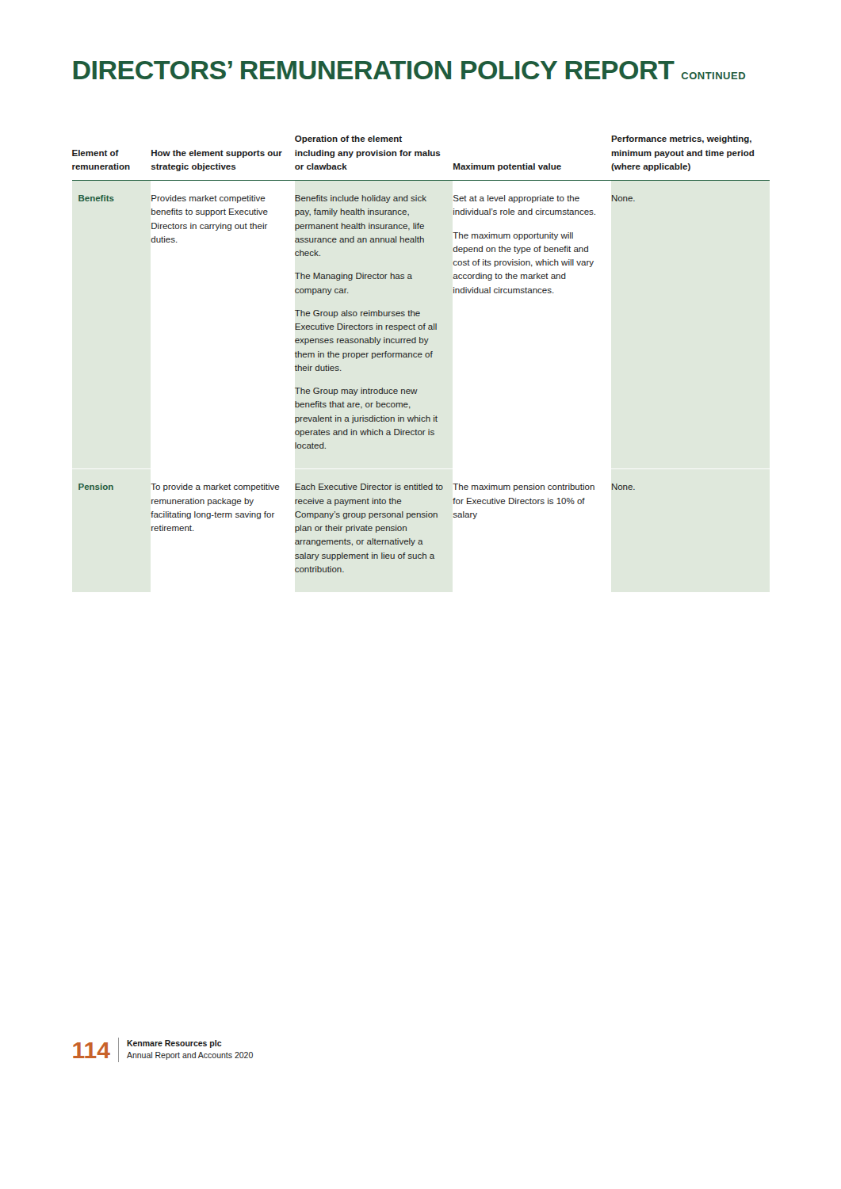DIRECTORS’ REMUNERATION POLICY REPORT CONTINUED
| Element of remuneration | How the element supports our strategic objectives | Operation of the element including any provision for malus or clawback | Maximum potential value | Performance metrics, weighting, minimum payout and time period (where applicable) |
| --- | --- | --- | --- | --- |
| Benefits | Provides market competitive benefits to support Executive Directors in carrying out their duties. | Benefits include holiday and sick pay, family health insurance, permanent health insurance, life assurance and an annual health check. The Managing Director has a company car. The Group also reimburses the Executive Directors in respect of all expenses reasonably incurred by them in the proper performance of their duties. The Group may introduce new benefits that are, or become, prevalent in a jurisdiction in which it operates and in which a Director is located. | Set at a level appropriate to the individual’s role and circumstances. The maximum opportunity will depend on the type of benefit and cost of its provision, which will vary according to the market and individual circumstances. | None. |
| Pension | To provide a market competitive remuneration package by facilitating long-term saving for retirement. | Each Executive Director is entitled to receive a payment into the Company’s group personal pension plan or their private pension arrangements, or alternatively a salary supplement in lieu of such a contribution. | The maximum pension contribution for Executive Directors is 10% of salary | None. |
114
Kenmare Resources plc
Annual Report and Accounts 2020